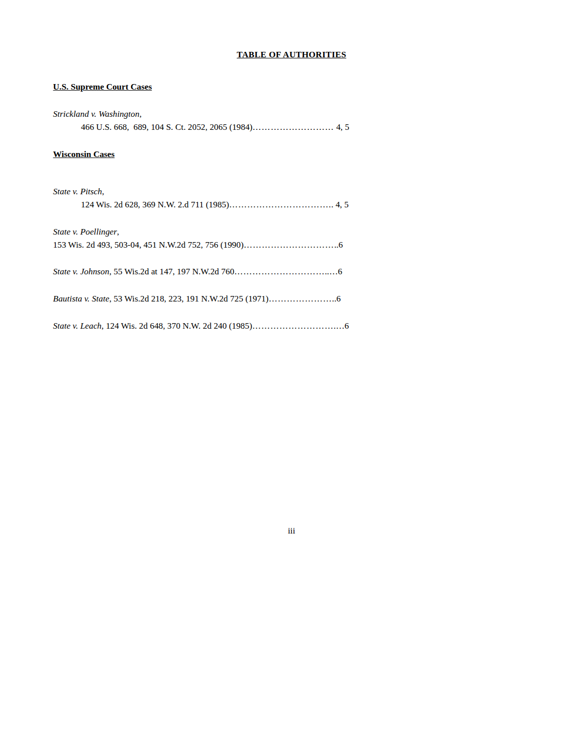TABLE OF AUTHORITIES
U.S. Supreme Court Cases
Strickland v. Washington, 466 U.S. 668, 689, 104 S. Ct. 2052, 2065 (1984)……………………… 4, 5
Wisconsin Cases
State v. Pitsch, 124 Wis. 2d 628, 369 N.W. 2.d 711 (1985)…………………………….. 4, 5
State v. Poellinger,
153 Wis. 2d 493, 503-04, 451 N.W.2d 752, 756 (1990)…………………………..6
State v. Johnson, 55 Wis.2d at 147, 197 N.W.2d 760…………………………..…6
Bautista v. State, 53 Wis.2d 218, 223, 191 N.W.2d 725 (1971)…………………..6
State v. Leach, 124 Wis. 2d 648, 370 N.W. 2d 240 (1985)……………………….…6
iii